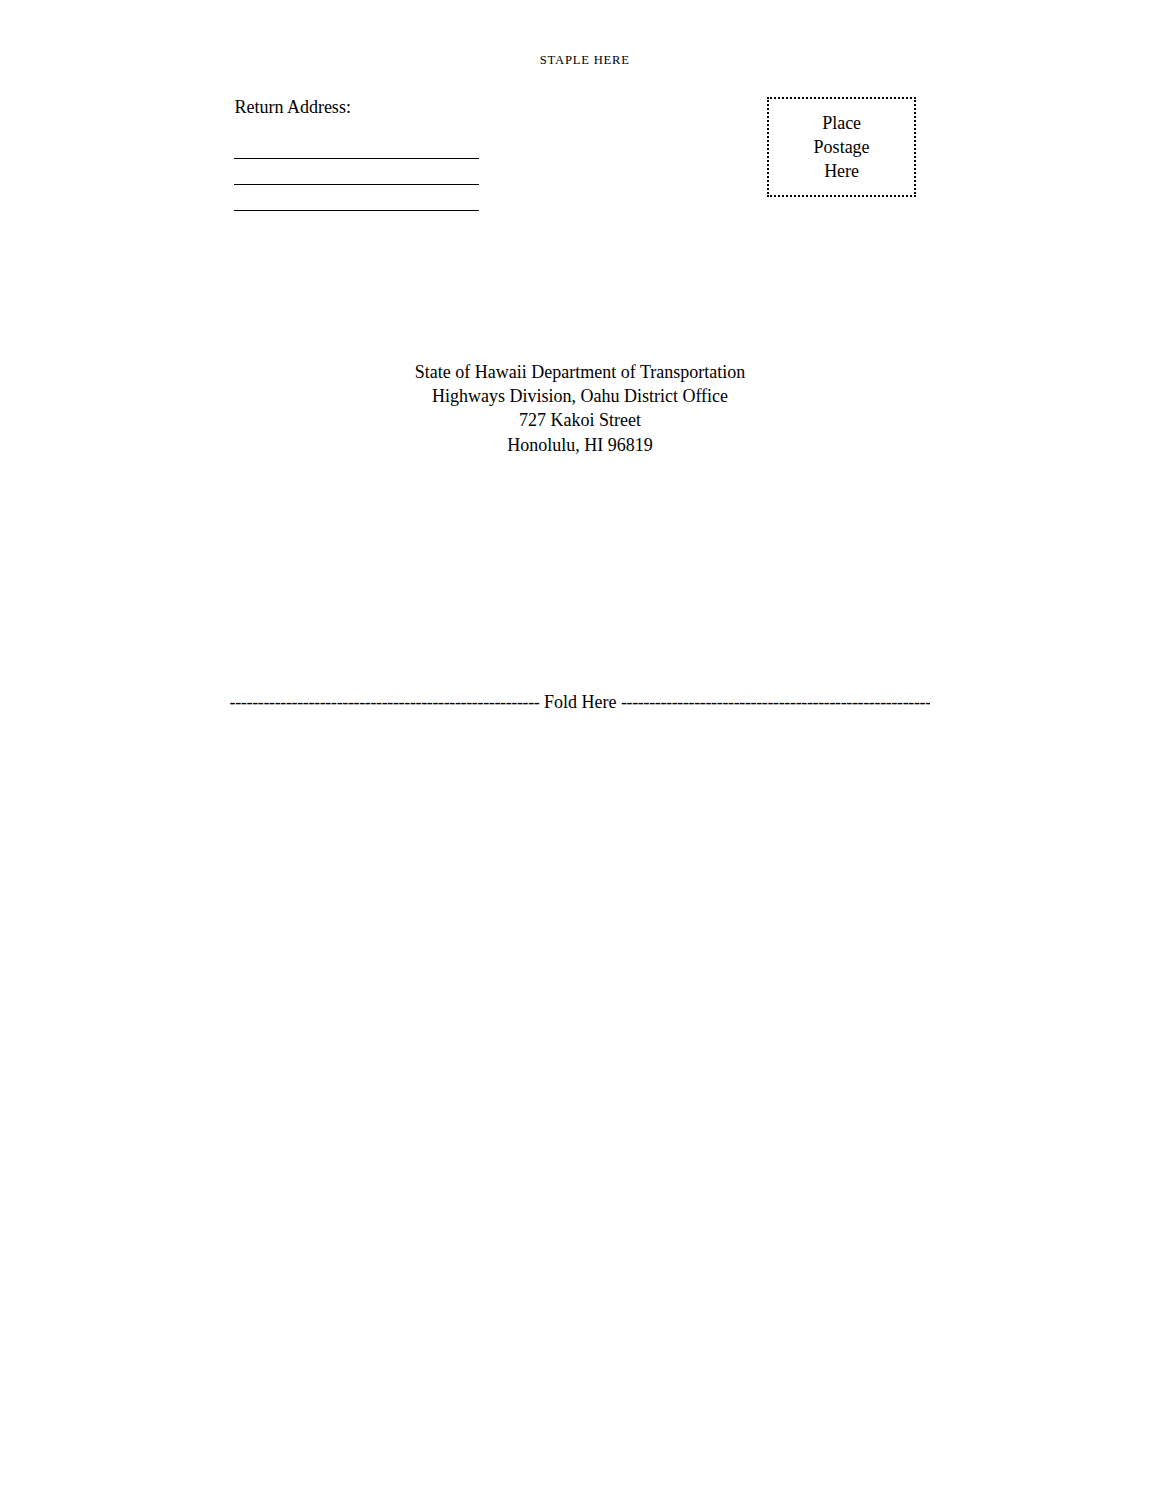STAPLE HERE
Return Address:
Place
Postage
Here
State of Hawaii Department of Transportation
Highways Division, Oahu District Office
727 Kakoi Street
Honolulu, HI 96819
------------------------------------------------------- Fold Here --------------------------------------------------------